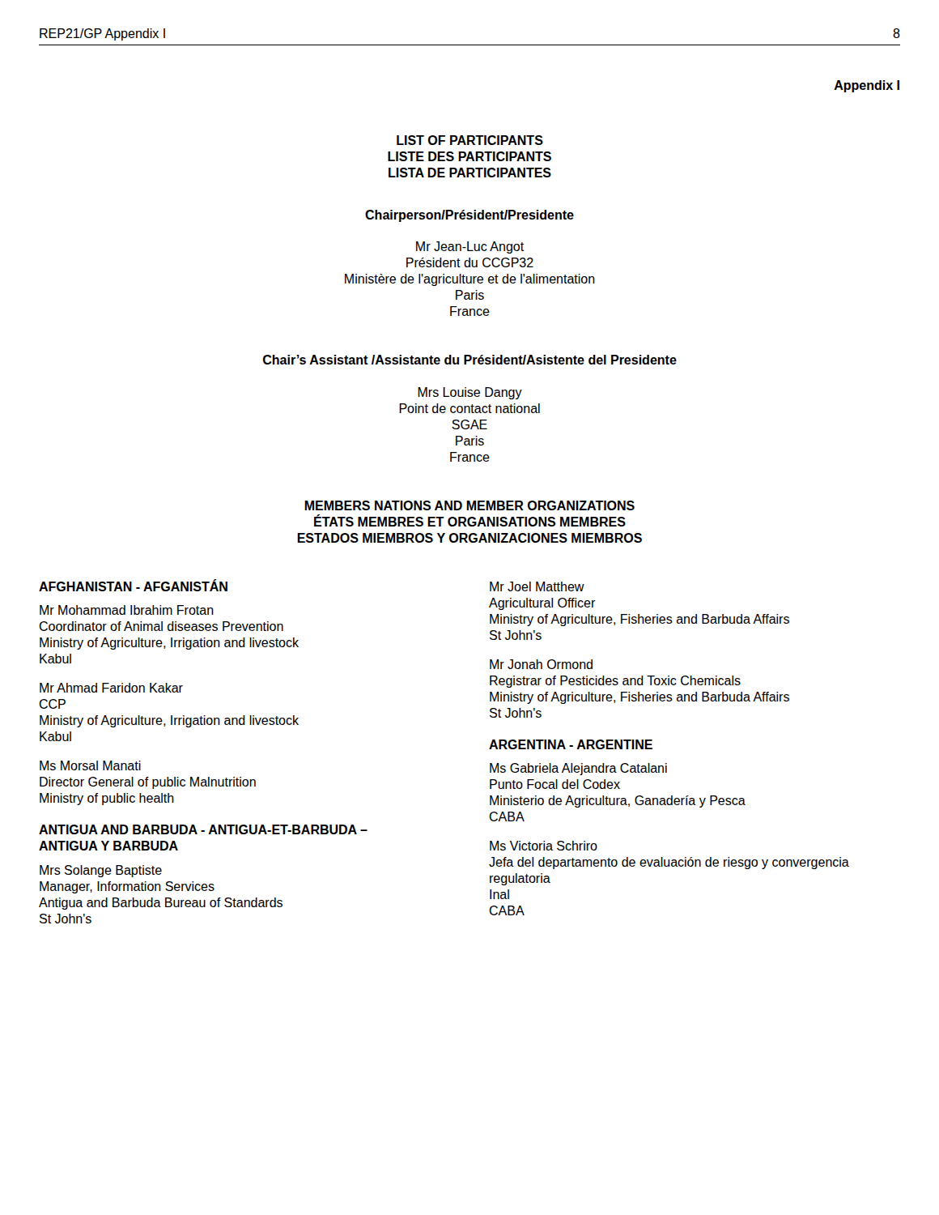REP21/GP Appendix I 8
Appendix I
LIST OF PARTICIPANTS
LISTE DES PARTICIPANTS
LISTA DE PARTICIPANTES
Chairperson/Président/Presidente
Mr Jean-Luc Angot
Président du CCGP32
Ministère de l'agriculture et de l'alimentation
Paris
France
Chair’s Assistant /Assistante du Président/Asistente del Presidente
Mrs Louise Dangy
Point de contact national
SGAE
Paris
France
MEMBERS NATIONS AND MEMBER ORGANIZATIONS
ÉTATS MEMBRES ET ORGANISATIONS MEMBRES
ESTADOS MIEMBROS Y ORGANIZACIONES MIEMBROS
AFGHANISTAN - AFGANISTÁN
Mr Mohammad Ibrahim Frotan
Coordinator of Animal diseases Prevention
Ministry of Agriculture, Irrigation and livestock
Kabul
Mr Ahmad Faridon Kakar
CCP
Ministry of Agriculture, Irrigation and livestock
Kabul
Ms Morsal Manati
Director General of public Malnutrition
Ministry of public health
ANTIGUA AND BARBUDA - ANTIGUA-ET-BARBUDA –
ANTIGUA Y BARBUDA
Mrs Solange Baptiste
Manager, Information Services
Antigua and Barbuda Bureau of Standards
St John's
Mr Joel Matthew
Agricultural Officer
Ministry of Agriculture, Fisheries and Barbuda Affairs
St John's
Mr Jonah Ormond
Registrar of Pesticides and Toxic Chemicals
Ministry of Agriculture, Fisheries and Barbuda Affairs
St John's
ARGENTINA - ARGENTINE
Ms Gabriela Alejandra Catalani
Punto Focal del Codex
Ministerio de Agricultura, Ganadería y Pesca
CABA
Ms Victoria Schriro
Jefa del departamento de evaluación de riesgo y convergencia regulatoria
Inal
CABA